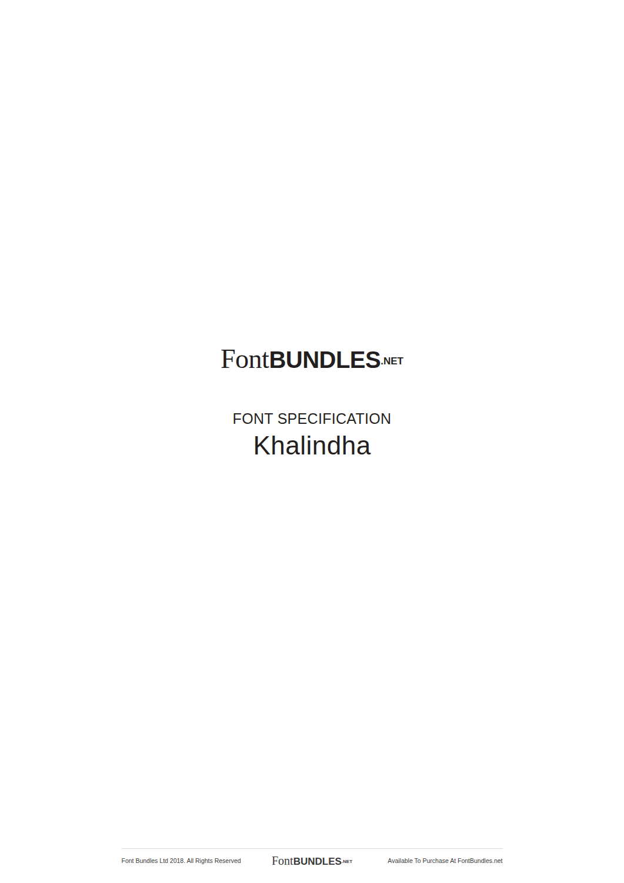Font BUNDLES.NET
FONT SPECIFICATION
Khalindha
Font Bundles Ltd 2018. All Rights Reserved
Font BUNDLES.NET
Available To Purchase At FontBundles.net